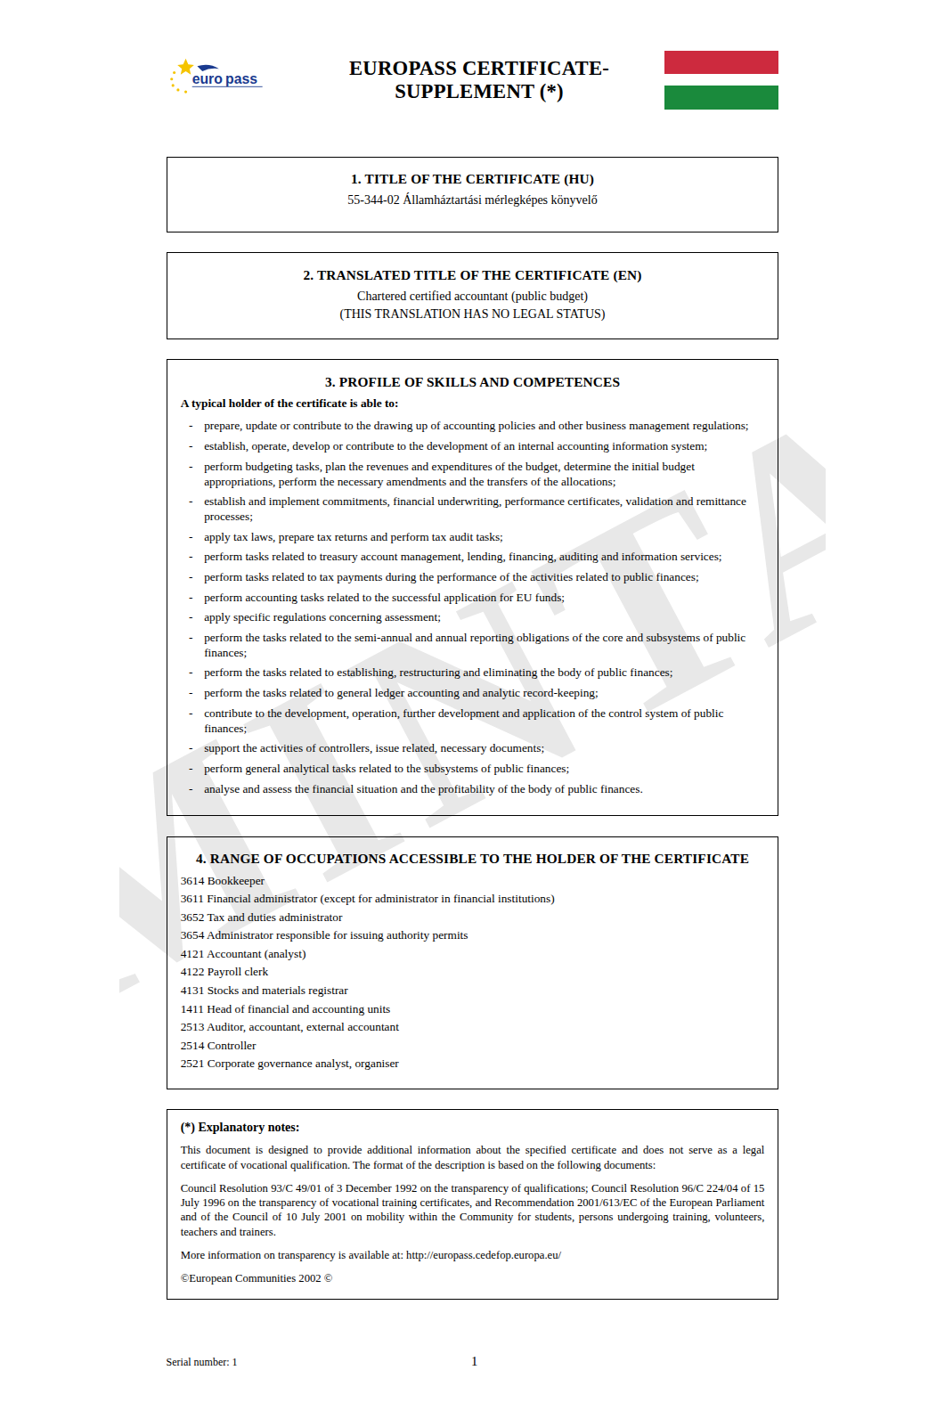MINTA
euro pass
EUROPASS CERTIFICATE-SUPPLEMENT (*)
1. TITLE OF THE CERTIFICATE (HU)
55-344-02 Államháztartási mérlegképes könyvelő
2. TRANSLATED TITLE OF THE CERTIFICATE (EN)
Chartered certified accountant (public budget)
(THIS TRANSLATION HAS NO LEGAL STATUS)
3. PROFILE OF SKILLS AND COMPETENCES
A typical holder of the certificate is able to:
prepare, update or contribute to the drawing up of accounting policies and other business management regulations;
establish, operate, develop or contribute to the development of an internal accounting information system;
perform budgeting tasks, plan the revenues and expenditures of the budget, determine the initial budget appropriations, perform the necessary amendments and the transfers of the allocations;
establish and implement commitments, financial underwriting, performance certificates, validation and remittance processes;
apply tax laws, prepare tax returns and perform tax audit tasks;
perform tasks related to treasury account management, lending, financing, auditing and information services;
perform tasks related to tax payments during the performance of the activities related to public finances;
perform accounting tasks related to the successful application for EU funds;
apply specific regulations concerning assessment;
perform the tasks related to the semi-annual and annual reporting obligations of the core and subsystems of public finances;
perform the tasks related to establishing, restructuring and eliminating the body of public finances;
perform the tasks related to general ledger accounting and analytic record-keeping;
contribute to the development, operation, further development and application of the control system of public finances;
support the activities of controllers, issue related, necessary documents;
perform general analytical tasks related to the subsystems of public finances;
analyse and assess the financial situation and the profitability of the body of public finances.
4. RANGE OF OCCUPATIONS ACCESSIBLE TO THE HOLDER OF THE CERTIFICATE
3614 Bookkeeper
3611 Financial administrator (except for administrator in financial institutions)
3652 Tax and duties administrator
3654 Administrator responsible for issuing authority permits
4121 Accountant (analyst)
4122 Payroll clerk
4131 Stocks and materials registrar
1411 Head of financial and accounting units
2513 Auditor, accountant, external accountant
2514 Controller
2521 Corporate governance analyst, organiser
(*) Explanatory notes:
This document is designed to provide additional information about the specified certificate and does not serve as a legal certificate of vocational qualification. The format of the description is based on the following documents:
Council Resolution 93/C 49/01 of 3 December 1992 on the transparency of qualifications; Council Resolution 96/C 224/04 of 15 July 1996 on the transparency of vocational training certificates, and Recommendation 2001/613/EC of the European Parliament and of the Council of 10 July 2001 on mobility within the Community for students, persons undergoing training, volunteers, teachers and trainers.
More information on transparency is available at: http://europass.cedefop.europa.eu/
©European Communities 2002 ©
Serial number: 1
1